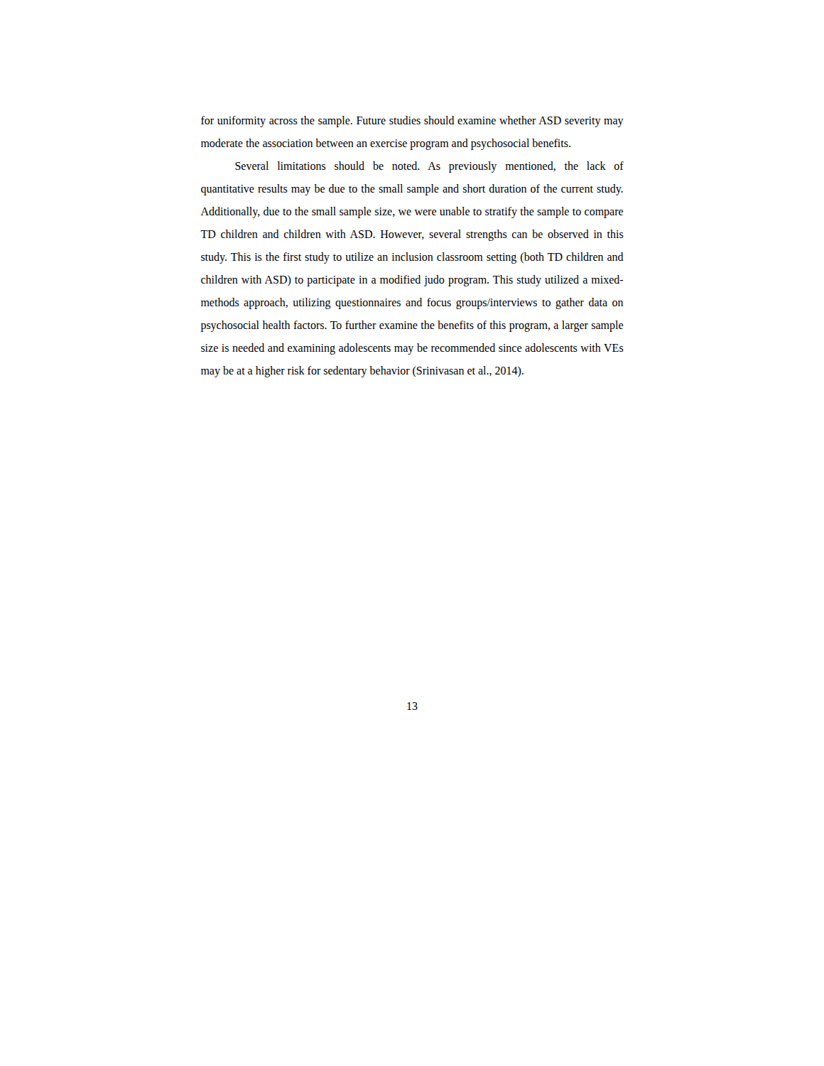for uniformity across the sample. Future studies should examine whether ASD severity may moderate the association between an exercise program and psychosocial benefits.
Several limitations should be noted. As previously mentioned, the lack of quantitative results may be due to the small sample and short duration of the current study. Additionally, due to the small sample size, we were unable to stratify the sample to compare TD children and children with ASD. However, several strengths can be observed in this study. This is the first study to utilize an inclusion classroom setting (both TD children and children with ASD) to participate in a modified judo program. This study utilized a mixed-methods approach, utilizing questionnaires and focus groups/interviews to gather data on psychosocial health factors. To further examine the benefits of this program, a larger sample size is needed and examining adolescents may be recommended since adolescents with VEs may be at a higher risk for sedentary behavior (Srinivasan et al., 2014).
13